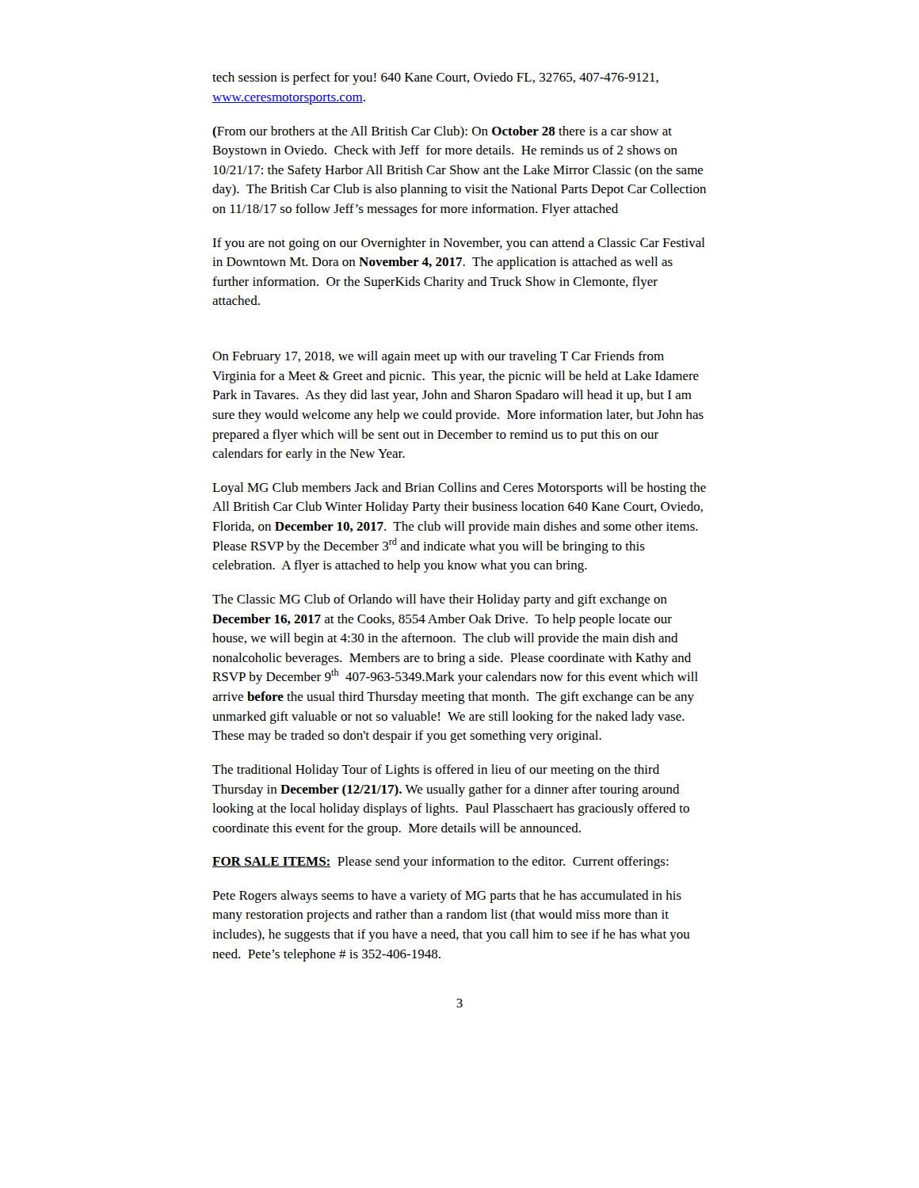tech session is perfect for you! 640 Kane Court, Oviedo FL, 32765, 407-476-9121, www.ceresmotorsports.com.
(From our brothers at the All British Car Club): On October 28 there is a car show at Boystown in Oviedo. Check with Jeff for more details. He reminds us of 2 shows on 10/21/17: the Safety Harbor All British Car Show ant the Lake Mirror Classic (on the same day). The British Car Club is also planning to visit the National Parts Depot Car Collection on 11/18/17 so follow Jeff’s messages for more information. Flyer attached
If you are not going on our Overnighter in November, you can attend a Classic Car Festival in Downtown Mt. Dora on November 4, 2017. The application is attached as well as further information. Or the SuperKids Charity and Truck Show in Clemonte, flyer attached.
On February 17, 2018, we will again meet up with our traveling T Car Friends from Virginia for a Meet & Greet and picnic. This year, the picnic will be held at Lake Idamere Park in Tavares. As they did last year, John and Sharon Spadaro will head it up, but I am sure they would welcome any help we could provide. More information later, but John has prepared a flyer which will be sent out in December to remind us to put this on our calendars for early in the New Year.
Loyal MG Club members Jack and Brian Collins and Ceres Motorsports will be hosting the All British Car Club Winter Holiday Party their business location 640 Kane Court, Oviedo, Florida, on December 10, 2017. The club will provide main dishes and some other items. Please RSVP by the December 3rd and indicate what you will be bringing to this celebration. A flyer is attached to help you know what you can bring.
The Classic MG Club of Orlando will have their Holiday party and gift exchange on December 16, 2017 at the Cooks, 8554 Amber Oak Drive. To help people locate our house, we will begin at 4:30 in the afternoon. The club will provide the main dish and nonalcoholic beverages. Members are to bring a side. Please coordinate with Kathy and RSVP by December 9th 407-963-5349.Mark your calendars now for this event which will arrive before the usual third Thursday meeting that month. The gift exchange can be any unmarked gift valuable or not so valuable! We are still looking for the naked lady vase. These may be traded so don't despair if you get something very original.
The traditional Holiday Tour of Lights is offered in lieu of our meeting on the third Thursday in December (12/21/17). We usually gather for a dinner after touring around looking at the local holiday displays of lights. Paul Plasschaert has graciously offered to coordinate this event for the group. More details will be announced.
FOR SALE ITEMS: Please send your information to the editor. Current offerings:
Pete Rogers always seems to have a variety of MG parts that he has accumulated in his many restoration projects and rather than a random list (that would miss more than it includes), he suggests that if you have a need, that you call him to see if he has what you need. Pete’s telephone # is 352-406-1948.
3